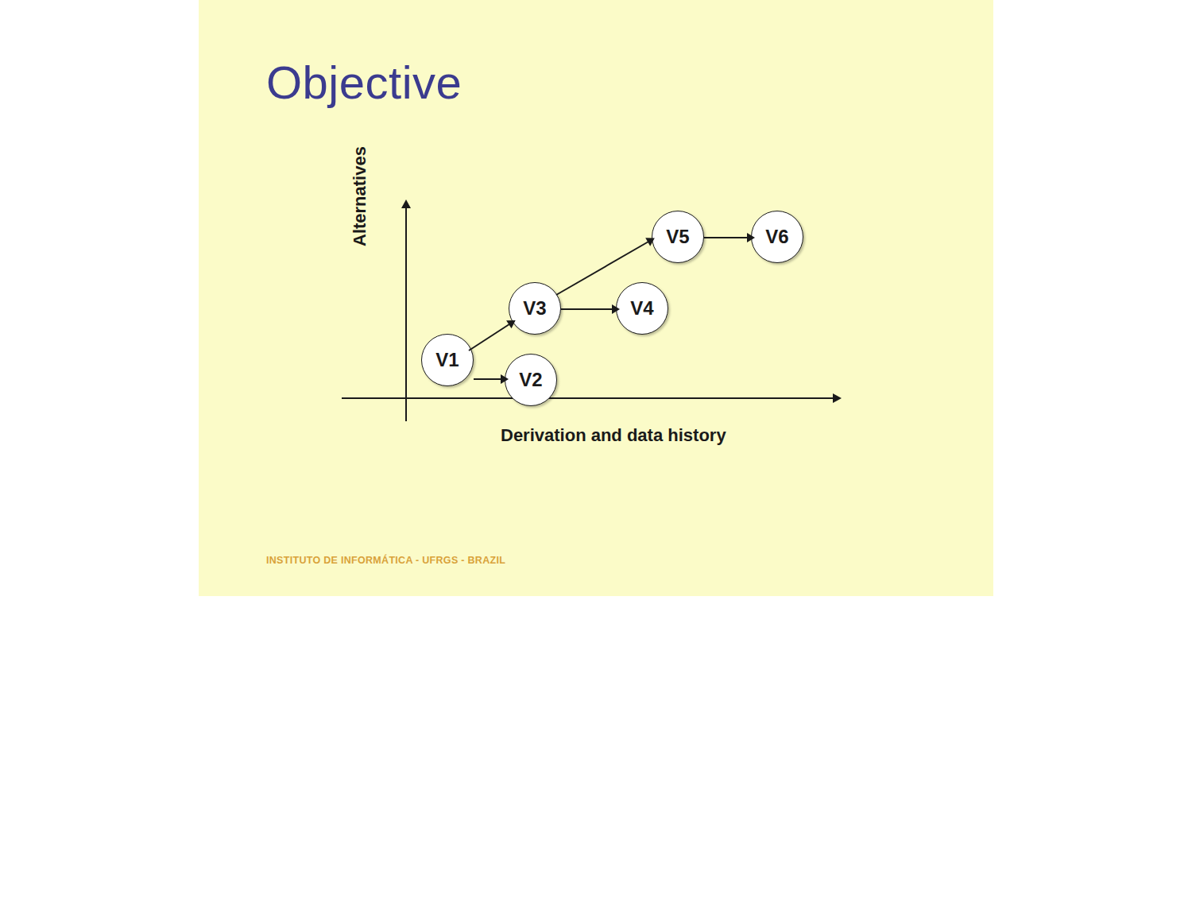Objective
Alternatives
Derivation and data history
V1
V2
V3
V4
V5
V6
INSTITUTO DE INFORMÁTICA - UFRGS - BRAZIL